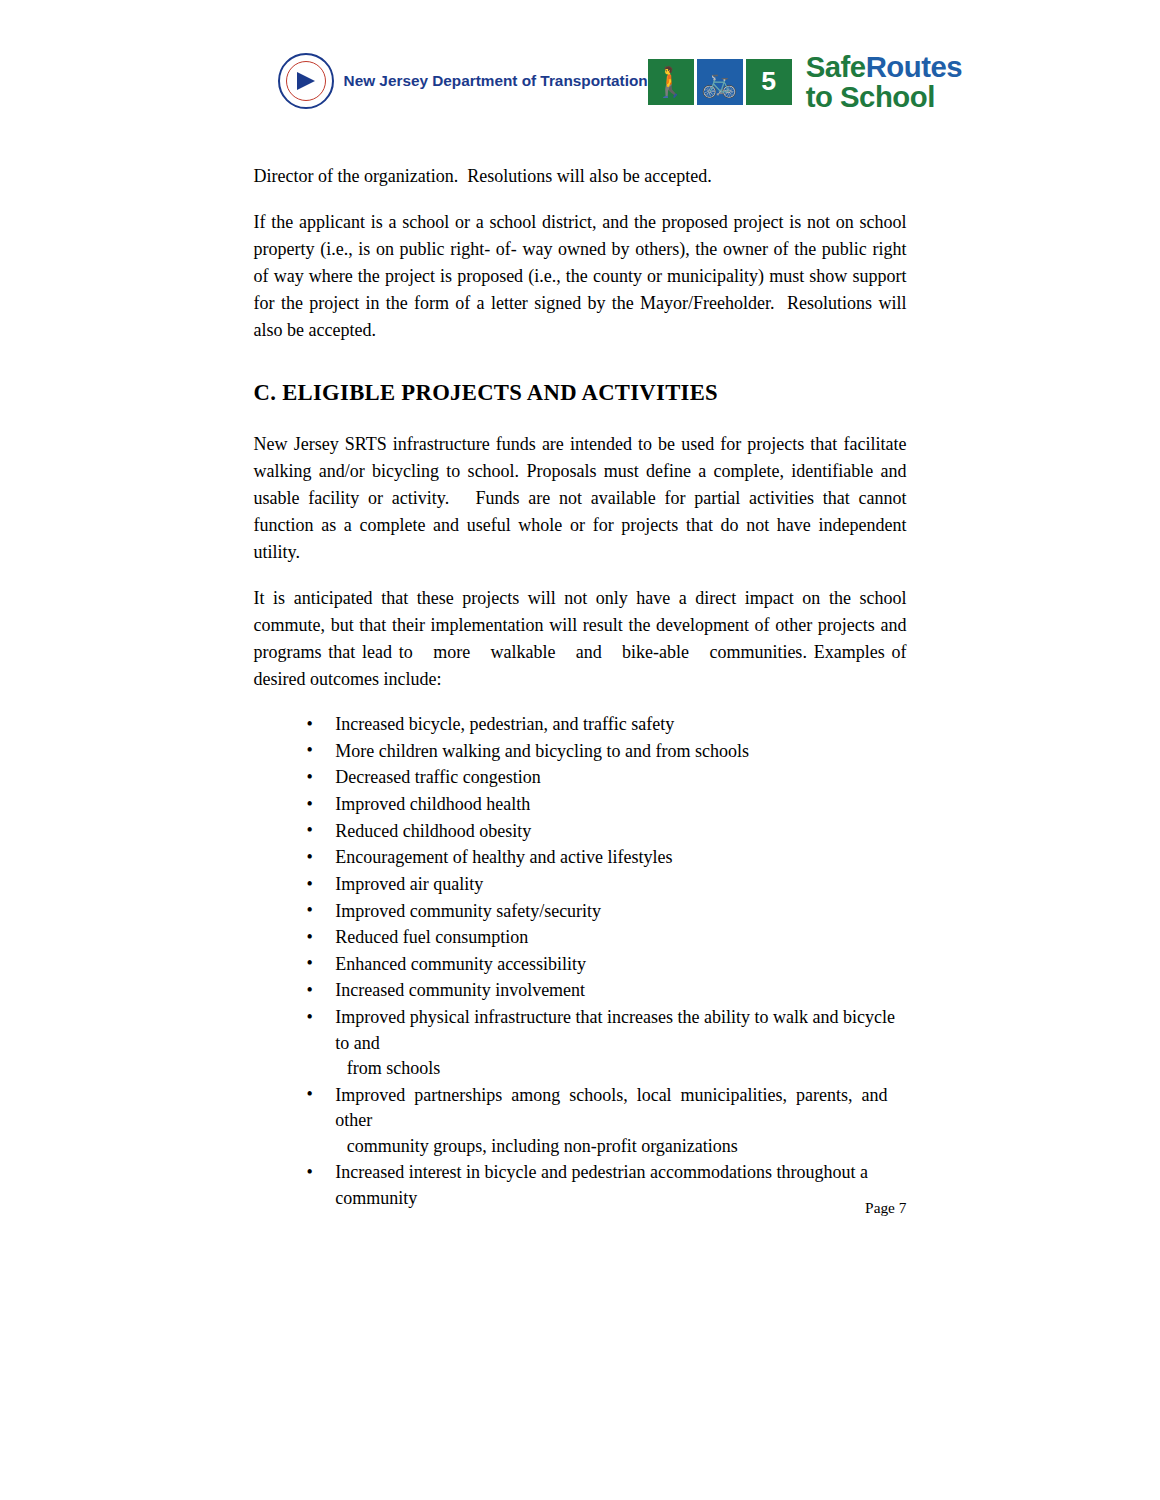New Jersey Department of Transportation
🚶
🚲
5
SafeRoutes to School
Director of the organization. Resolutions will also be accepted.
If the applicant is a school or a school district, and the proposed project is not on school property (i.e., is on public right- of- way owned by others), the owner of the public right of way where the project is proposed (i.e., the county or municipality) must show support for the project in the form of a letter signed by the Mayor/Freeholder. Resolutions will also be accepted.
C. ELIGIBLE PROJECTS AND ACTIVITIES
New Jersey SRTS infrastructure funds are intended to be used for projects that facilitate walking and/or bicycling to school. Proposals must define a complete, identifiable and usable facility or activity. Funds are not available for partial activities that cannot function as a complete and useful whole or for projects that do not have independent utility.
It is anticipated that these projects will not only have a direct impact on the school commute, but that their implementation will result the development of other projects and programs that lead to more walkable and bike-able communities. Examples of desired outcomes include:
Increased bicycle, pedestrian, and traffic safety
More children walking and bicycling to and from schools
Decreased traffic congestion
Improved childhood health
Reduced childhood obesity
Encouragement of healthy and active lifestyles
Improved air quality
Improved community safety/security
Reduced fuel consumption
Enhanced community accessibility
Increased community involvement
Improved physical infrastructure that increases the ability to walk and bicycle to andfrom schools
Improved partnerships among schools, local municipalities, parents, and othercommunity groups, including non-profit organizations
Increased interest in bicycle and pedestrian accommodations throughout a community
Page 7